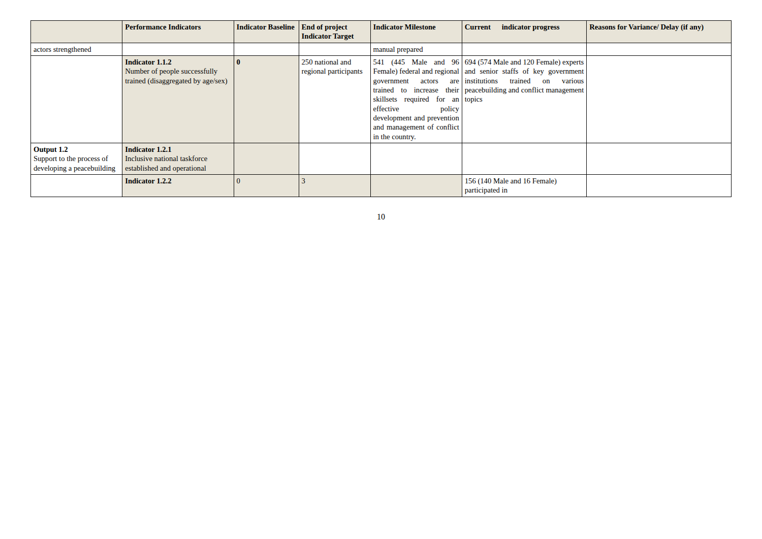| | Performance Indicators | Indicator Baseline | End of project Indicator Target | Indicator Milestone | Current indicator progress | Reasons for Variance/ Delay (if any) |
| --- | --- | --- | --- | --- | --- | --- |
| actors strengthened | | | | manual prepared | | |
| | Indicator 1.1.2 Number of people successfully trained (disaggregated by age/sex) | 0 | 250 national and regional participants | 541 (445 Male and 96 Female) federal and regional government actors are trained to increase their skillsets required for an effective policy development and prevention and management of conflict in the country. | 694 (574 Male and 120 Female) experts and senior staffs of key government institutions trained on various peacebuilding and conflict management topics | |
| Output 1.2 Support to the process of developing a peacebuilding | Indicator 1.2.1 Inclusive national taskforce established and operational | | | | | |
| | Indicator 1.2.2 | 0 | 3 | | 156 (140 Male and 16 Female) participated in | |
10